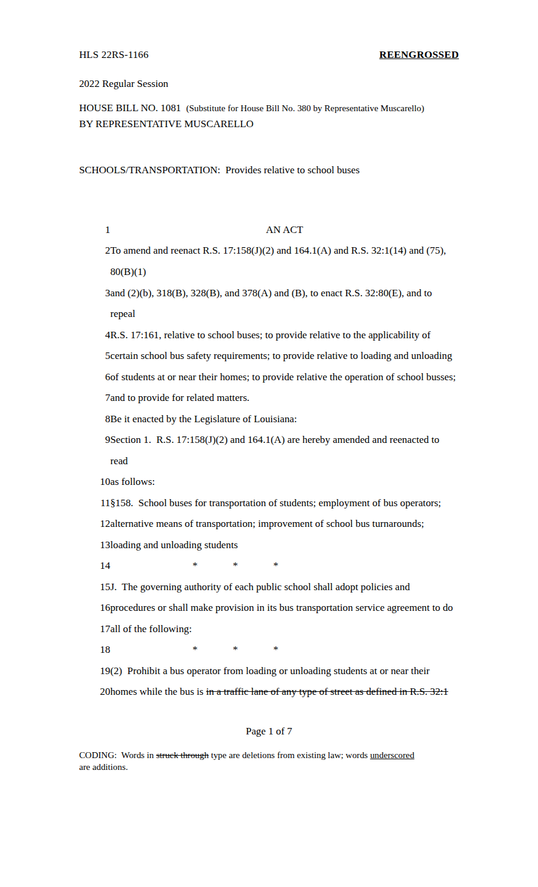HLS 22RS-1166
REENGROSSED
2022 Regular Session
HOUSE BILL NO. 1081 (Substitute for House Bill No. 380 by Representative Muscarello)
BY REPRESENTATIVE MUSCARELLO
SCHOOLS/TRANSPORTATION: Provides relative to school buses
| 1 | AN ACT |
| 2 | To amend and reenact R.S. 17:158(J)(2) and 164.1(A) and R.S. 32:1(14) and (75), 80(B)(1) |
| 3 | and (2)(b), 318(B), 328(B), and 378(A) and (B), to enact R.S. 32:80(E), and to repeal |
| 4 | R.S. 17:161, relative to school buses; to provide relative to the applicability of |
| 5 | certain school bus safety requirements; to provide relative to loading and unloading |
| 6 | of students at or near their homes; to provide relative the operation of school busses; |
| 7 | and to provide for related matters. |
| 8 | Be it enacted by the Legislature of Louisiana: |
| 9 | Section 1. R.S. 17:158(J)(2) and 164.1(A) are hereby amended and reenacted to read |
| 10 | as follows: |
| 11 | §158. School buses for transportation of students; employment of bus operators; |
| 12 | alternative means of transportation; improvement of school bus turnarounds; |
| 13 | loading and unloading students |
| 14 | * * * |
| 15 | J. The governing authority of each public school shall adopt policies and |
| 16 | procedures or shall make provision in its bus transportation service agreement to do |
| 17 | all of the following: |
| 18 | * * * |
| 19 | (2) Prohibit a bus operator from loading or unloading students at or near their |
| 20 | homes while the bus is in a traffic lane of any type of street as defined in R.S. 32:1 |
Page 1 of 7
CODING: Words in struck through type are deletions from existing law; words underscored
are additions.